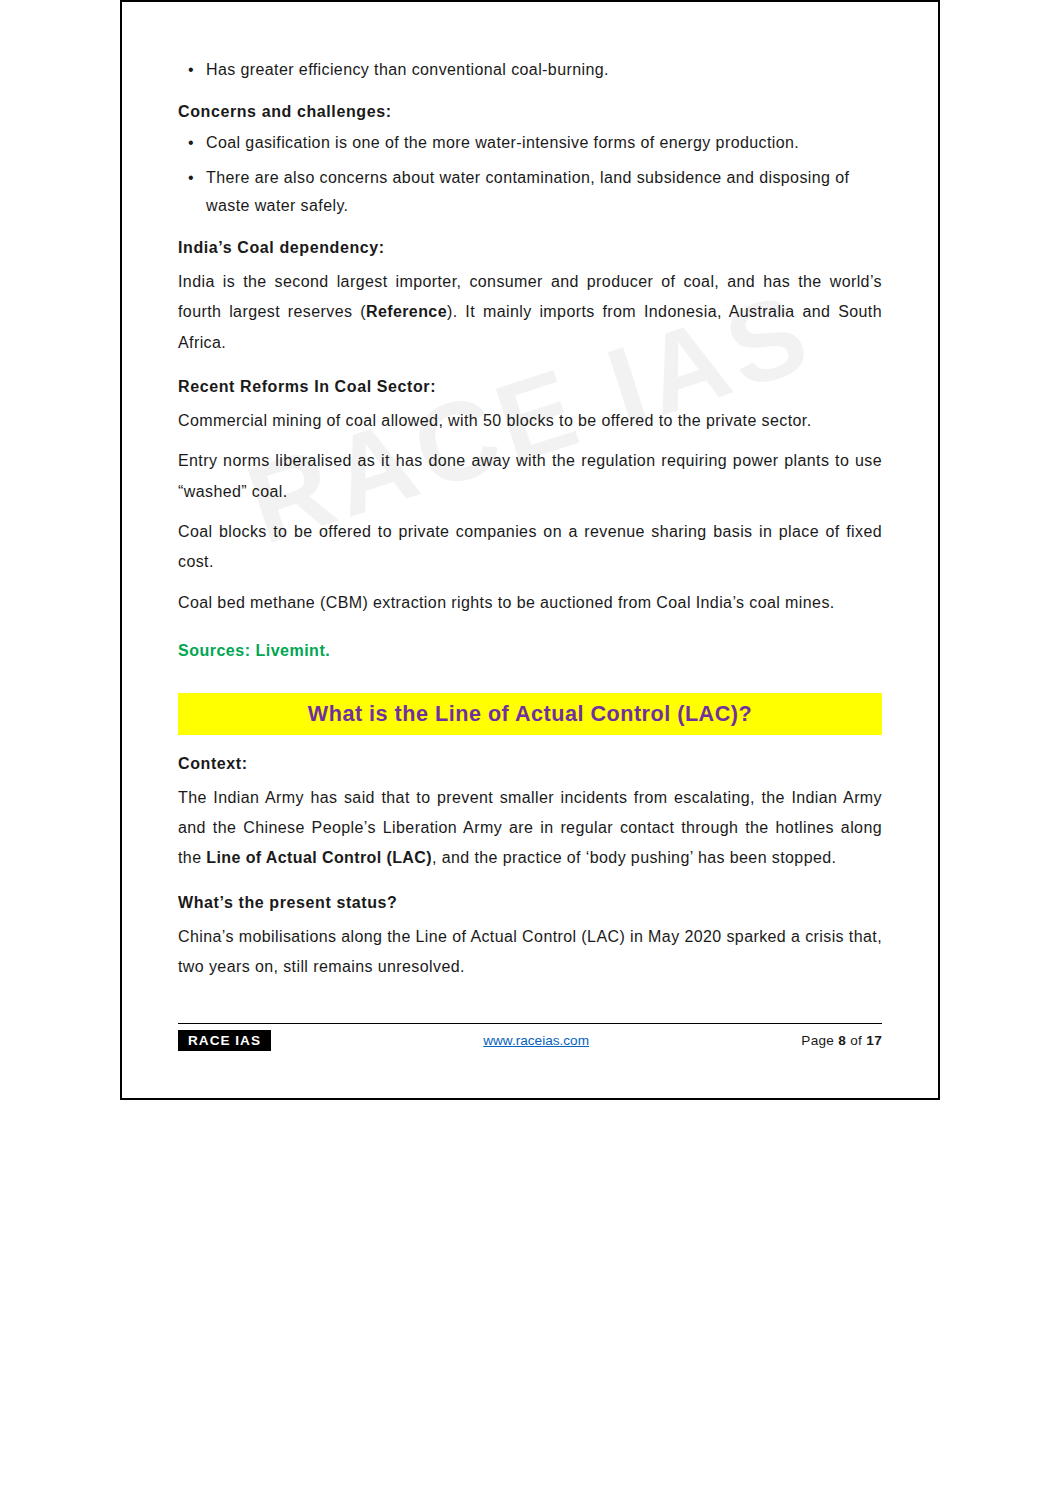RACE IAS
Has greater efficiency than conventional coal-burning.
Concerns and challenges:
Coal gasification is one of the more water-intensive forms of energy production.
There are also concerns about water contamination, land subsidence and disposing of waste water safely.
India’s Coal dependency:
India is the second largest importer, consumer and producer of coal, and has the world’s fourth largest reserves (Reference). It mainly imports from Indonesia, Australia and South Africa.
Recent Reforms In Coal Sector:
Commercial mining of coal allowed, with 50 blocks to be offered to the private sector.
Entry norms liberalised as it has done away with the regulation requiring power plants to use “washed” coal.
Coal blocks to be offered to private companies on a revenue sharing basis in place of fixed cost.
Coal bed methane (CBM) extraction rights to be auctioned from Coal India’s coal mines.
Sources: Livemint.
What is the Line of Actual Control (LAC)?
Context:
The Indian Army has said that to prevent smaller incidents from escalating, the Indian Army and the Chinese People’s Liberation Army are in regular contact through the hotlines along the Line of Actual Control (LAC), and the practice of ‘body pushing’ has been stopped.
What’s the present status?
China’s mobilisations along the Line of Actual Control (LAC) in May 2020 sparked a crisis that, two years on, still remains unresolved.
RACE IAS www.raceias.com Page 8 of 17